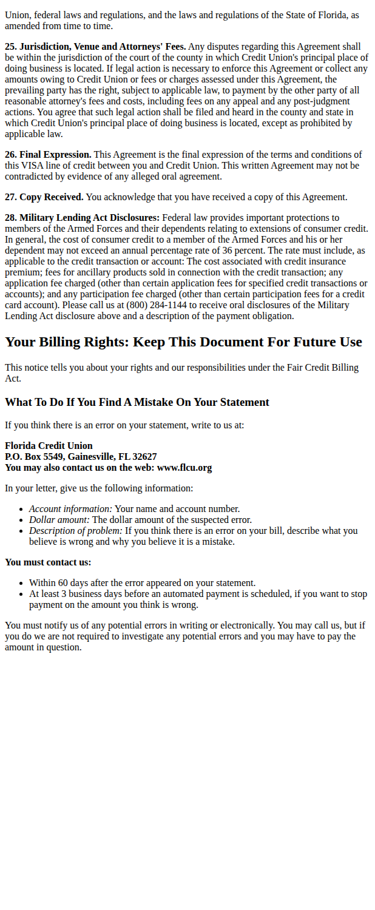Union, federal laws and regulations, and the laws and regulations of the State of Florida, as amended from time to time.
25. Jurisdiction, Venue and Attorneys' Fees. Any disputes regarding this Agreement shall be within the jurisdiction of the court of the county in which Credit Union's principal place of doing business is located. If legal action is necessary to enforce this Agreement or collect any amounts owing to Credit Union or fees or charges assessed under this Agreement, the prevailing party has the right, subject to applicable law, to payment by the other party of all reasonable attorney's fees and costs, including fees on any appeal and any post-judgment actions. You agree that such legal action shall be filed and heard in the county and state in which Credit Union's principal place of doing business is located, except as prohibited by applicable law.
26. Final Expression. This Agreement is the final expression of the terms and conditions of this VISA line of credit between you and Credit Union. This written Agreement may not be contradicted by evidence of any alleged oral agreement.
27. Copy Received. You acknowledge that you have received a copy of this Agreement.
28. Military Lending Act Disclosures: Federal law provides important protections to members of the Armed Forces and their dependents relating to extensions of consumer credit. In general, the cost of consumer credit to a member of the Armed Forces and his or her dependent may not exceed an annual percentage rate of 36 percent. The rate must include, as applicable to the credit transaction or account: The cost associated with credit insurance premium; fees for ancillary products sold in connection with the credit transaction; any application fee charged (other than certain application fees for specified credit transactions or accounts); and any participation fee charged (other than certain participation fees for a credit card account). Please call us at (800) 284-1144 to receive oral disclosures of the Military Lending Act disclosure above and a description of the payment obligation.
Your Billing Rights: Keep This Document For Future Use
This notice tells you about your rights and our responsibilities under the Fair Credit Billing Act.
What To Do If You Find A Mistake On Your Statement
If you think there is an error on your statement, write to us at:
Florida Credit Union
P.O. Box 5549, Gainesville, FL 32627
You may also contact us on the web: www.flcu.org
In your letter, give us the following information:
Account information: Your name and account number.
Dollar amount: The dollar amount of the suspected error.
Description of problem: If you think there is an error on your bill, describe what you believe is wrong and why you believe it is a mistake.
You must contact us:
Within 60 days after the error appeared on your statement.
At least 3 business days before an automated payment is scheduled, if you want to stop payment on the amount you think is wrong.
You must notify us of any potential errors in writing or electronically. You may call us, but if you do we are not required to investigate any potential errors and you may have to pay the amount in question.